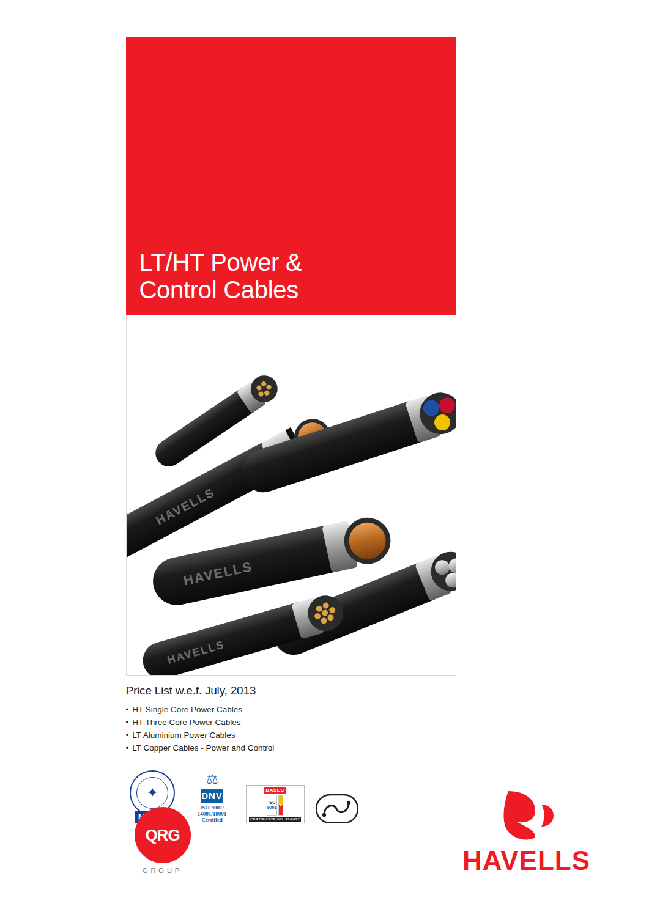LT/HT Power &
Control Cables
HAVELLS HAVELLS HAVELLS
Price List w.e.f. July, 2013
HT Single Core Power Cables
HT Three Core Power Cables
LT Aluminium Power Cables
LT Copper Cables - Power and Control
✦
NABL
⚖
DNV
ISO-9001/
14001/18001
Certified
BASEC
ISO
9001
★
CERTIFICATE NO. 434/497
QRG
GROUP
HAVELLS